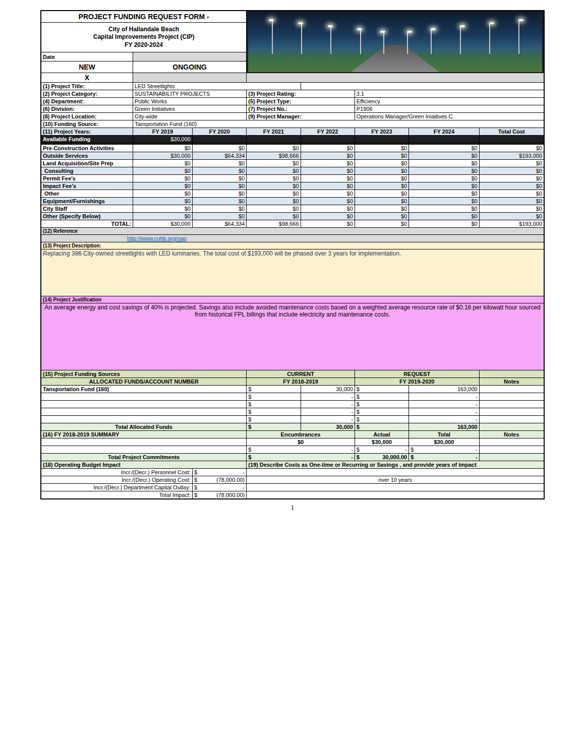| PROJECT FUNDING REQUEST FORM - | |
| City of Hallandale Beach Capital Improvements Project (CIP) FY 2020-2024 |
| Date | |
| NEW | ONGOING |
| X | | |
| (1) Project Title: | LED Streetlights | |
| (2) Project Category: | SUSTAINABILITY PROJECTS | (3) Project Rating: | 3.1 |
| (4) Department: | Public Works | (5) Project Type: | Efficiency |
| (6) Division: | Green Initiatives | (7) Project No.: | P1906 |
| (8) Project Location: | City-wide | (9) Project Manager: | Operations Manager/Green Iniaitives C. |
| (10) Funding Source: | Tansportation Fund (160) |
| (11) Project Years: | FY 2019 | FY 2020 | FY 2021 | FY 2022 | FY 2023 | FY 2024 | Total Cost |
| Available Funding | $30,000 | | | | | | |
| Pre-Construction Activities | $0 | $0 | $0 | $0 | $0 | $0 | $0 |
| Outside Services | $30,000 | $64,334 | $98,666 | $0 | $0 | $0 | $193,000 |
| Land Acquisition/Site Prep | $0 | $0 | $0 | $0 | $0 | $0 | $0 |
| Consulting | $0 | $0 | $0 | $0 | $0 | $0 | $0 |
| Permit Fee's | $0 | $0 | $0 | $0 | $0 | $0 | $0 |
| Impact Fee's | $0 | $0 | $0 | $0 | $0 | $0 | $0 |
| Other | $0 | $0 | $0 | $0 | $0 | $0 | $0 |
| Equipment/Furnishings | $0 | $0 | $0 | $0 | $0 | $0 | $0 |
| City Staff | $0 | $0 | $0 | $0 | $0 | $0 | $0 |
| Other (Specify Below) | $0 | $0 | $0 | $0 | $0 | $0 | $0 |
| TOTAL: | $30,000 | $64,334 | $98,666 | $0 | $0 | $0 | $193,000 |
| (12) Reference |
| http://www.cohb.org/sap |
| (13) Project Description: |
| Replacing 386 City-owned streetlights with LED luminaries. The total cost of $193,000 will be phased over 3 years for implementation. |
| (14) Project Justification |
| An average energy and cost savings of 40% is projected. Savings also include avoided maintenance costs based on a weighted average resource rate of $0.16 per kilowatt hour sourced from historical FPL billings that include electricity and maintenance costs. |
| (15) Project Funding Sources | CURRENT | REQUEST | |
| ALLOCATED FUNDS/ACCOUNT NUMBER | FY 2018-2019 | FY 2019-2020 | Notes |
| Tansportation Fund (160) | $ | 30,000 | $ | 163,000 | |
| | $ | - | $ | - | |
| | $ | - | $ | - | |
| | $ | - | $ | - | |
| | $ | - | $ | - | |
| Total Allocated Funds | $ | 30,000 | $ | 163,000 | |
| (16) FY 2018-2019 SUMMARY | Encumbrances | Actual | Total | Notes |
| | $0 | $30,000 | $30,000 | |
| | $ - | $ - | $ - | |
| Total Project Commitments | $ - | $ 30,000.00 | $ - | |
| (18) Operating Budget Impact | (19) Describe Costs as One-time or Recurring or Savings , and provide years of impact |
| Incr./(Decr.) Personnel Cost: | $ - | |
| Incr./(Decr.) Operating Cost: | $ (78,000.00) | over 10 years |
| Incr./(Decr.) Department Capital Outlay: | $ - | |
| Total Impact: | $ (78,000.00) | |
1